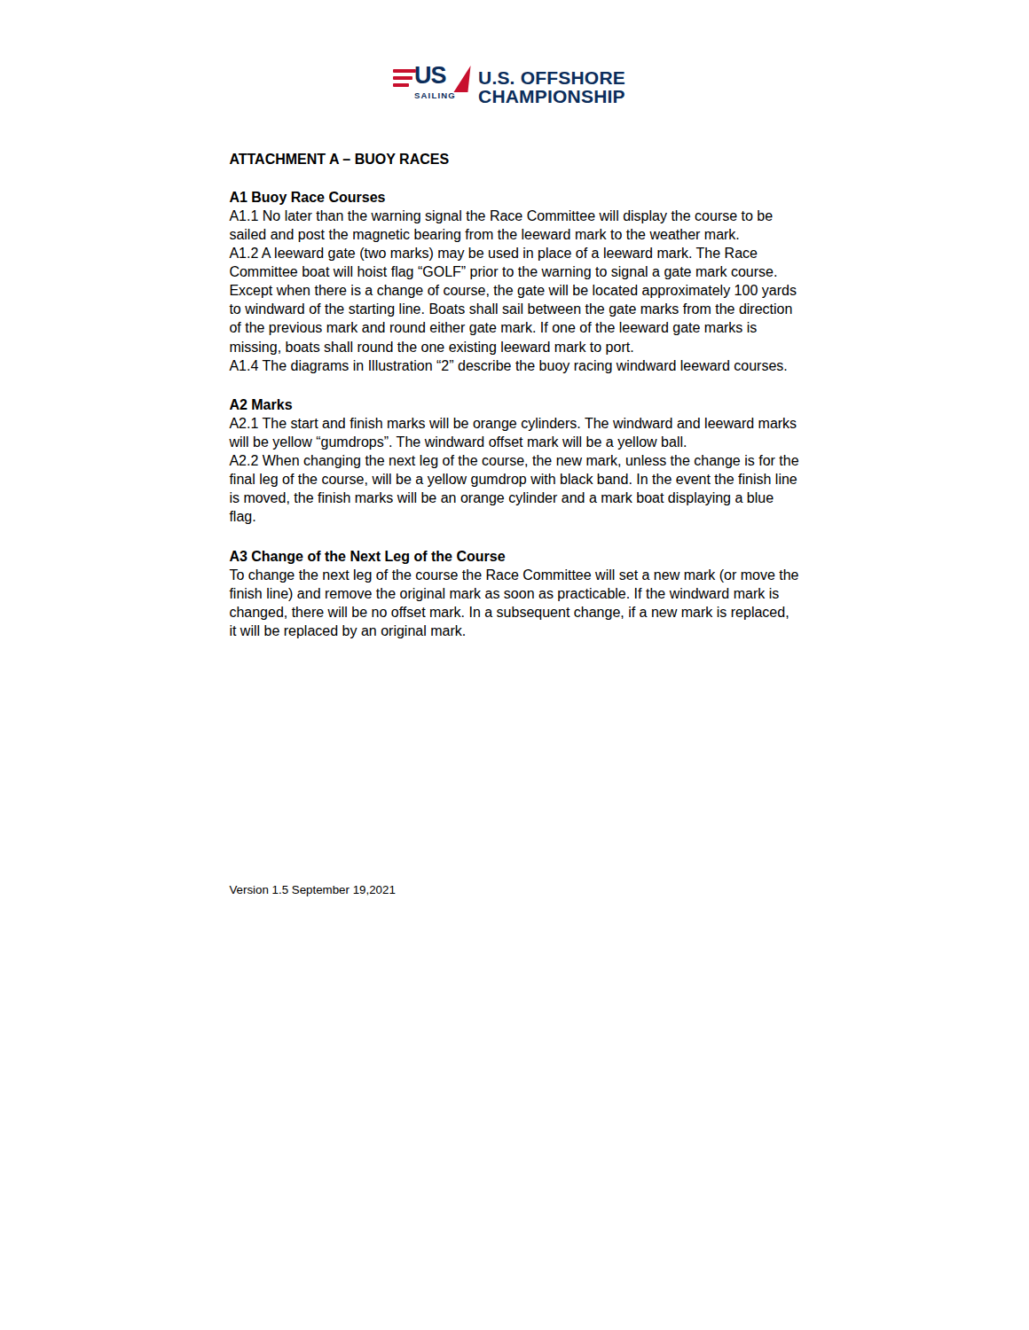US SAILING U.S. OFFSHORE
CHAMPIONSHIP
ATTACHMENT A – BUOY RACES
A1 Buoy Race Courses
A1.1 No later than the warning signal the Race Committee will display the course to be sailed and post the magnetic bearing from the leeward mark to the weather mark.
A1.2 A leeward gate (two marks) may be used in place of a leeward mark. The Race Committee boat will hoist flag “GOLF” prior to the warning to signal a gate mark course. Except when there is a change of course, the gate will be located approximately 100 yards to windward of the starting line. Boats shall sail between the gate marks from the direction of the previous mark and round either gate mark. If one of the leeward gate marks is missing, boats shall round the one existing leeward mark to port.
A1.4 The diagrams in Illustration “2” describe the buoy racing windward leeward courses.
A2 Marks
A2.1 The start and finish marks will be orange cylinders. The windward and leeward marks will be yellow “gumdrops”. The windward offset mark will be a yellow ball.
A2.2 When changing the next leg of the course, the new mark, unless the change is for the final leg of the course, will be a yellow gumdrop with black band. In the event the finish line is moved, the finish marks will be an orange cylinder and a mark boat displaying a blue flag.
A3 Change of the Next Leg of the Course
To change the next leg of the course the Race Committee will set a new mark (or move the finish line) and remove the original mark as soon as practicable. If the windward mark is changed, there will be no offset mark. In a subsequent change, if a new mark is replaced, it will be replaced by an original mark.
Version 1.5 September 19,2021